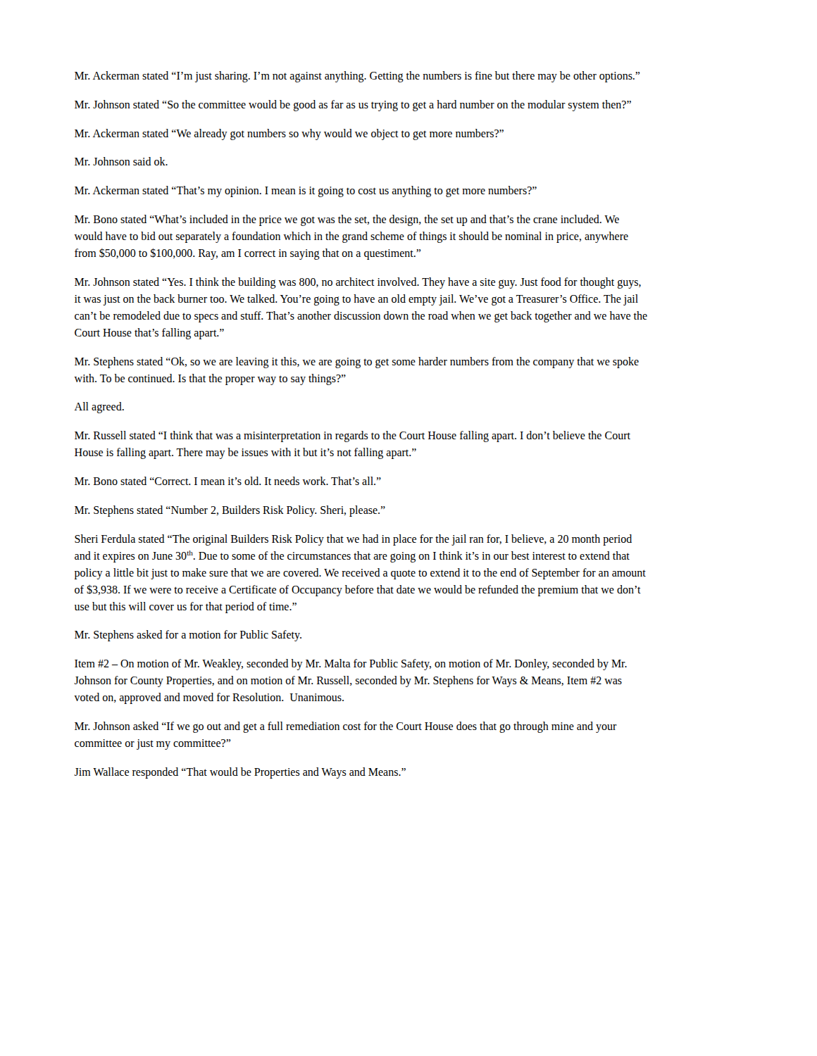Mr. Ackerman stated “I’m just sharing. I’m not against anything. Getting the numbers is fine but there may be other options.”
Mr. Johnson stated “So the committee would be good as far as us trying to get a hard number on the modular system then?”
Mr. Ackerman stated “We already got numbers so why would we object to get more numbers?”
Mr. Johnson said ok.
Mr. Ackerman stated “That’s my opinion. I mean is it going to cost us anything to get more numbers?”
Mr. Bono stated “What’s included in the price we got was the set, the design, the set up and that’s the crane included. We would have to bid out separately a foundation which in the grand scheme of things it should be nominal in price, anywhere from $50,000 to $100,000. Ray, am I correct in saying that on a questiment.”
Mr. Johnson stated “Yes. I think the building was 800, no architect involved. They have a site guy. Just food for thought guys, it was just on the back burner too. We talked. You’re going to have an old empty jail. We’ve got a Treasurer’s Office. The jail can’t be remodeled due to specs and stuff. That’s another discussion down the road when we get back together and we have the Court House that’s falling apart.”
Mr. Stephens stated “Ok, so we are leaving it this, we are going to get some harder numbers from the company that we spoke with. To be continued. Is that the proper way to say things?”
All agreed.
Mr. Russell stated “I think that was a misinterpretation in regards to the Court House falling apart. I don’t believe the Court House is falling apart. There may be issues with it but it’s not falling apart.”
Mr. Bono stated “Correct. I mean it’s old. It needs work. That’s all.”
Mr. Stephens stated “Number 2, Builders Risk Policy. Sheri, please.”
Sheri Ferdula stated “The original Builders Risk Policy that we had in place for the jail ran for, I believe, a 20 month period and it expires on June 30th. Due to some of the circumstances that are going on I think it’s in our best interest to extend that policy a little bit just to make sure that we are covered. We received a quote to extend it to the end of September for an amount of $3,938. If we were to receive a Certificate of Occupancy before that date we would be refunded the premium that we don’t use but this will cover us for that period of time.”
Mr. Stephens asked for a motion for Public Safety.
Item #2 – On motion of Mr. Weakley, seconded by Mr. Malta for Public Safety, on motion of Mr. Donley, seconded by Mr. Johnson for County Properties, and on motion of Mr. Russell, seconded by Mr. Stephens for Ways & Means, Item #2 was voted on, approved and moved for Resolution. Unanimous.
Mr. Johnson asked “If we go out and get a full remediation cost for the Court House does that go through mine and your committee or just my committee?”
Jim Wallace responded “That would be Properties and Ways and Means.”